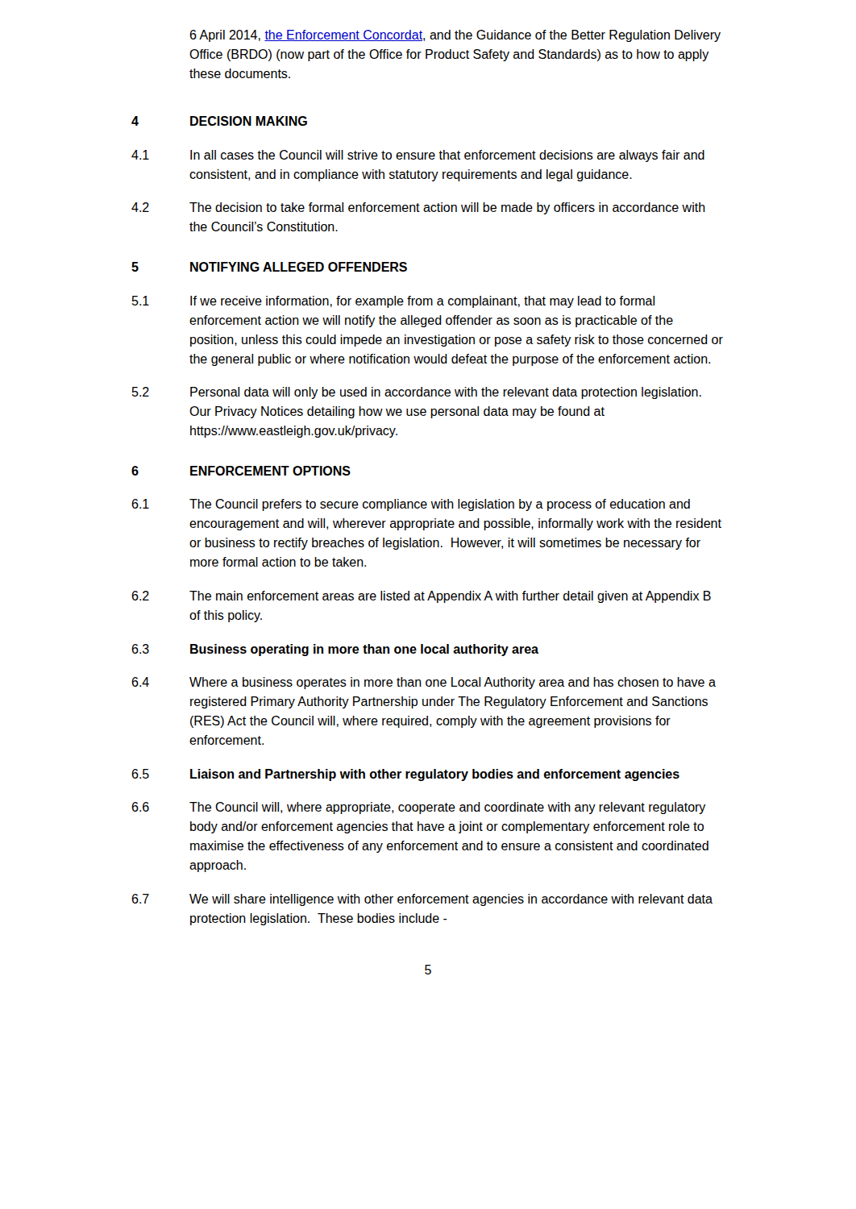6 April 2014, the Enforcement Concordat, and the Guidance of the Better Regulation Delivery Office (BRDO) (now part of the Office for Product Safety and Standards) as to how to apply these documents.
4 Decision Making
4.1 In all cases the Council will strive to ensure that enforcement decisions are always fair and consistent, and in compliance with statutory requirements and legal guidance.
4.2 The decision to take formal enforcement action will be made by officers in accordance with the Council’s Constitution.
5 Notifying Alleged Offenders
5.1 If we receive information, for example from a complainant, that may lead to formal enforcement action we will notify the alleged offender as soon as is practicable of the position, unless this could impede an investigation or pose a safety risk to those concerned or the general public or where notification would defeat the purpose of the enforcement action.
5.2 Personal data will only be used in accordance with the relevant data protection legislation. Our Privacy Notices detailing how we use personal data may be found at https://www.eastleigh.gov.uk/privacy.
6 Enforcement Options
6.1 The Council prefers to secure compliance with legislation by a process of education and encouragement and will, wherever appropriate and possible, informally work with the resident or business to rectify breaches of legislation. However, it will sometimes be necessary for more formal action to be taken.
6.2 The main enforcement areas are listed at Appendix A with further detail given at Appendix B of this policy.
6.3 Business operating in more than one local authority area
6.4 Where a business operates in more than one Local Authority area and has chosen to have a registered Primary Authority Partnership under The Regulatory Enforcement and Sanctions (RES) Act the Council will, where required, comply with the agreement provisions for enforcement.
6.5 Liaison and Partnership with other regulatory bodies and enforcement agencies
6.6 The Council will, where appropriate, cooperate and coordinate with any relevant regulatory body and/or enforcement agencies that have a joint or complementary enforcement role to maximise the effectiveness of any enforcement and to ensure a consistent and coordinated approach.
6.7 We will share intelligence with other enforcement agencies in accordance with relevant data protection legislation. These bodies include -
5